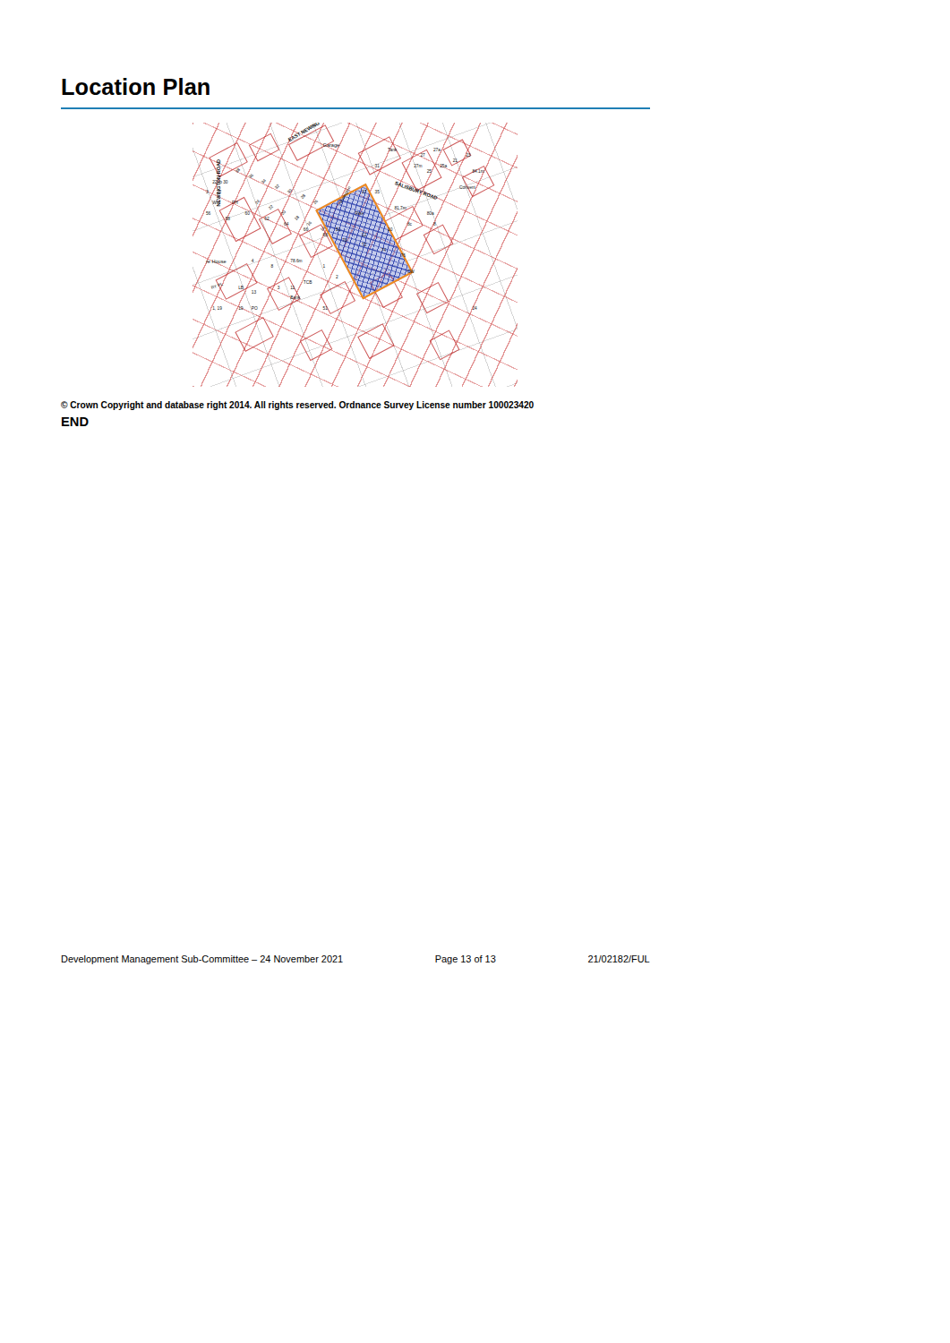Location Plan
EAST NEWING NEWINGTON ROAD SALISBURY ROAD Garage Tank 31 27 27a 27m 25 25a 21 23 84.1m Convent 37 35 Newington Rise 81.7m 80a 8 8c 10 12 51 38 36 34 32 30 28 26 24 22 20 18 16 14 22 to 30 3 2 W PH 56 58 60 62 64 66 68 70 72 74 76 re House 4 8 78.6m 1 2 CW RY PL LB 13 3 11 TCB Bank 1, 19 19 PO 51 24
© Crown Copyright and database right 2014. All rights reserved. Ordnance Survey License number 100023420
END
Development Management Sub-Committee – 24 November 2021 Page 13 of 13 21/02182/FUL